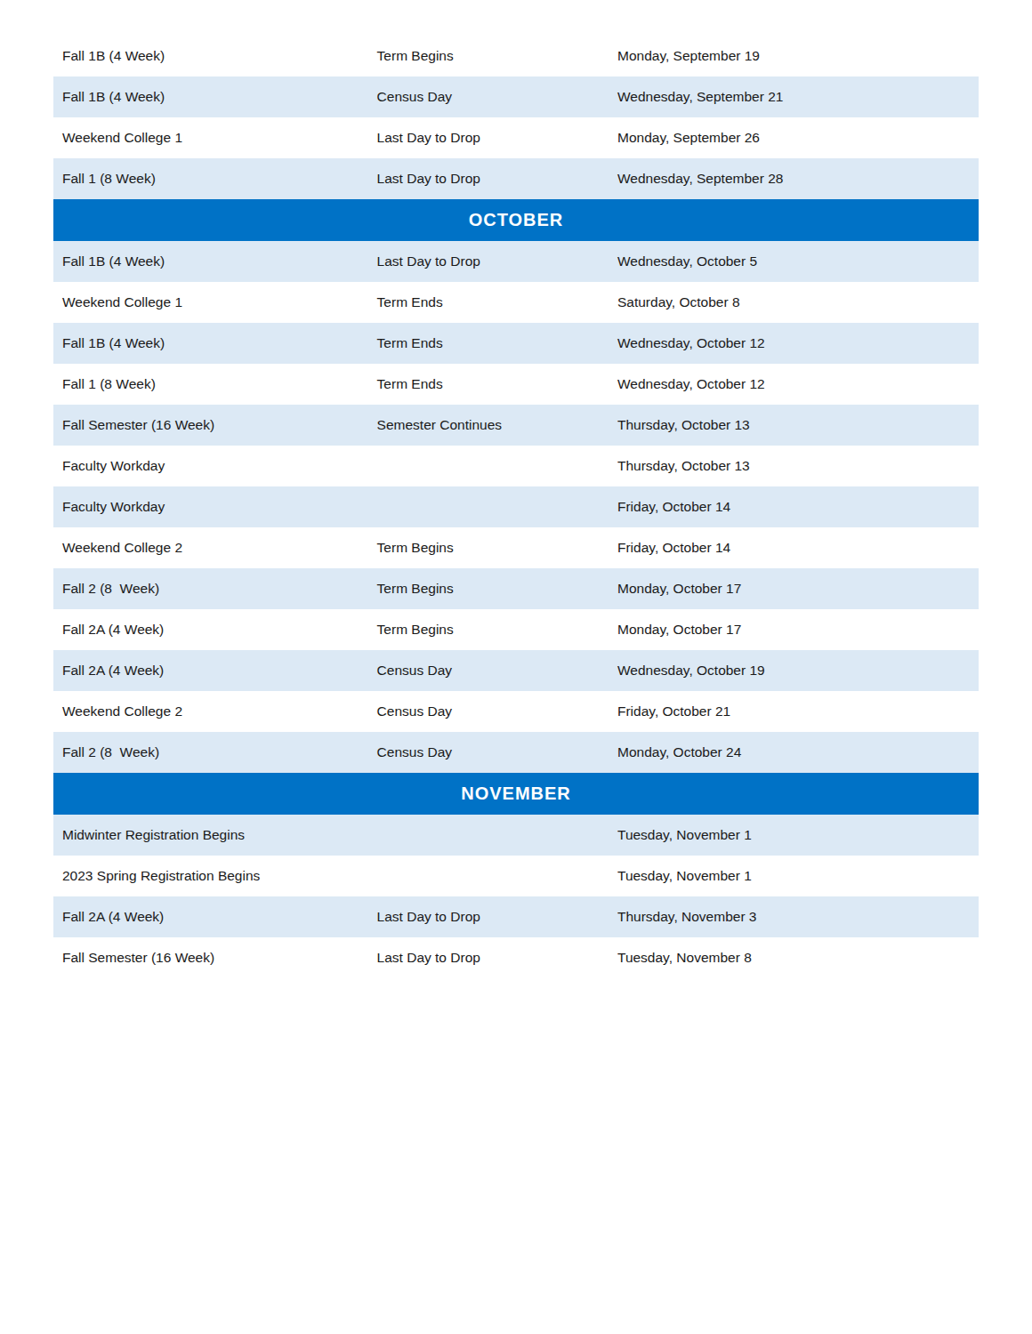| Fall 1B (4 Week) | Term Begins | Monday, September 19 |
| Fall 1B (4 Week) | Census Day | Wednesday, September 21 |
| Weekend College 1 | Last Day to Drop | Monday, September 26 |
| Fall 1 (8 Week) | Last Day to Drop | Wednesday, September 28 |
| OCTOBER |
| Fall 1B (4 Week) | Last Day to Drop | Wednesday, October 5 |
| Weekend College 1 | Term Ends | Saturday, October 8 |
| Fall 1B (4 Week) | Term Ends | Wednesday, October 12 |
| Fall 1 (8 Week) | Term Ends | Wednesday, October 12 |
| Fall Semester (16 Week) | Semester Continues | Thursday, October 13 |
| Faculty Workday | | Thursday, October 13 |
| Faculty Workday | | Friday, October 14 |
| Weekend College 2 | Term Begins | Friday, October 14 |
| Fall 2 (8 Week) | Term Begins | Monday, October 17 |
| Fall 2A (4 Week) | Term Begins | Monday, October 17 |
| Fall 2A (4 Week) | Census Day | Wednesday, October 19 |
| Weekend College 2 | Census Day | Friday, October 21 |
| Fall 2 (8 Week) | Census Day | Monday, October 24 |
| NOVEMBER |
| Midwinter Registration Begins | | Tuesday, November 1 |
| 2023 Spring Registration Begins | | Tuesday, November 1 |
| Fall 2A (4 Week) | Last Day to Drop | Thursday, November 3 |
| Fall Semester (16 Week) | Last Day to Drop | Tuesday, November 8 |